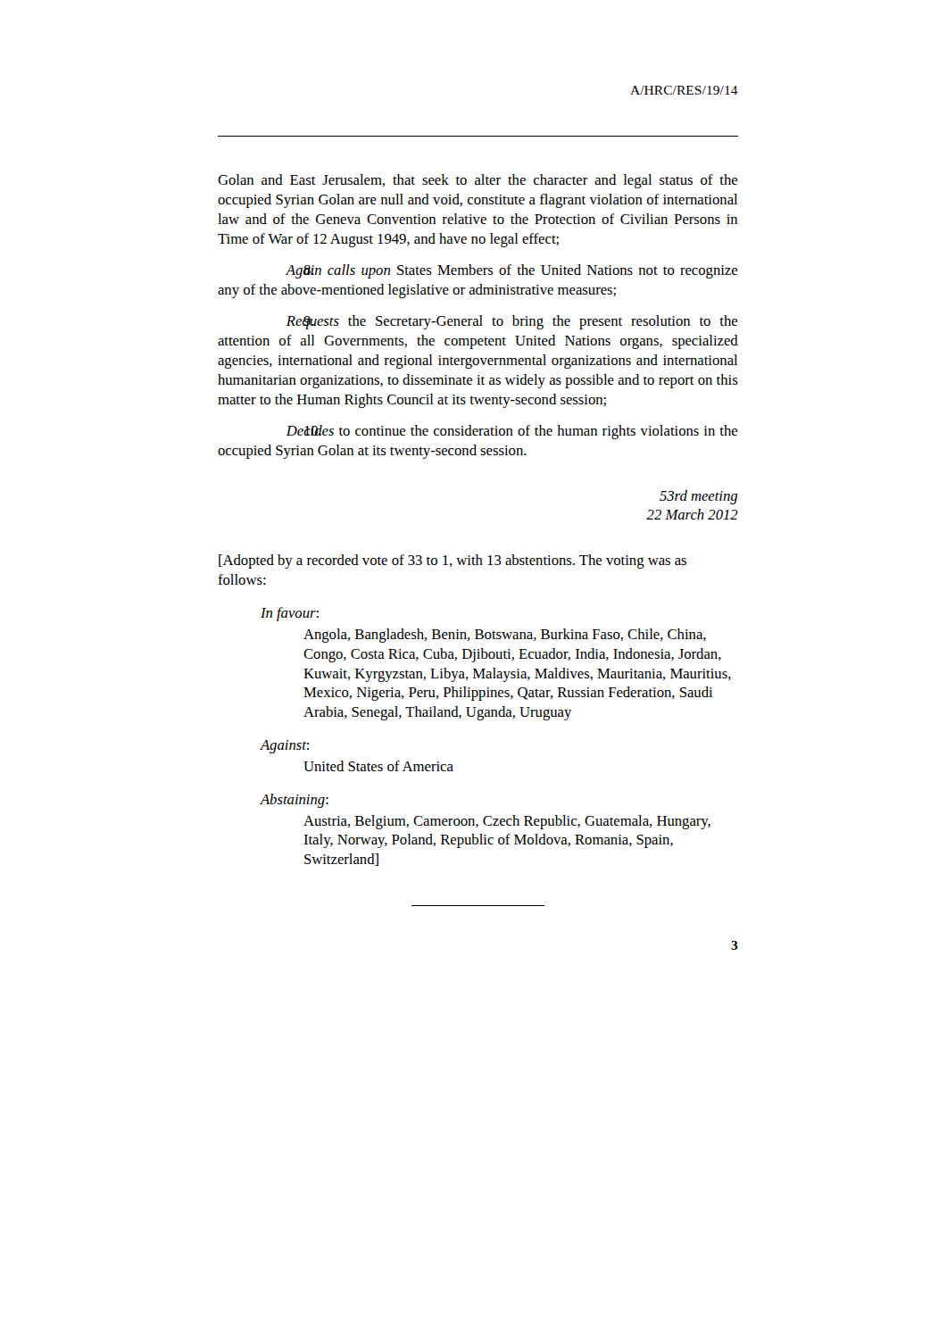A/HRC/RES/19/14
Golan and East Jerusalem, that seek to alter the character and legal status of the occupied Syrian Golan are null and void, constitute a flagrant violation of international law and of the Geneva Convention relative to the Protection of Civilian Persons in Time of War of 12 August 1949, and have no legal effect;
8. Again calls upon States Members of the United Nations not to recognize any of the above-mentioned legislative or administrative measures;
9. Requests the Secretary-General to bring the present resolution to the attention of all Governments, the competent United Nations organs, specialized agencies, international and regional intergovernmental organizations and international humanitarian organizations, to disseminate it as widely as possible and to report on this matter to the Human Rights Council at its twenty-second session;
10. Decides to continue the consideration of the human rights violations in the occupied Syrian Golan at its twenty-second session.
53rd meeting
22 March 2012
[Adopted by a recorded vote of 33 to 1, with 13 abstentions. The voting was as follows:
In favour:
Angola, Bangladesh, Benin, Botswana, Burkina Faso, Chile, China, Congo, Costa Rica, Cuba, Djibouti, Ecuador, India, Indonesia, Jordan, Kuwait, Kyrgyzstan, Libya, Malaysia, Maldives, Mauritania, Mauritius, Mexico, Nigeria, Peru, Philippines, Qatar, Russian Federation, Saudi Arabia, Senegal, Thailand, Uganda, Uruguay
Against:
United States of America
Abstaining:
Austria, Belgium, Cameroon, Czech Republic, Guatemala, Hungary, Italy, Norway, Poland, Republic of Moldova, Romania, Spain, Switzerland]
3